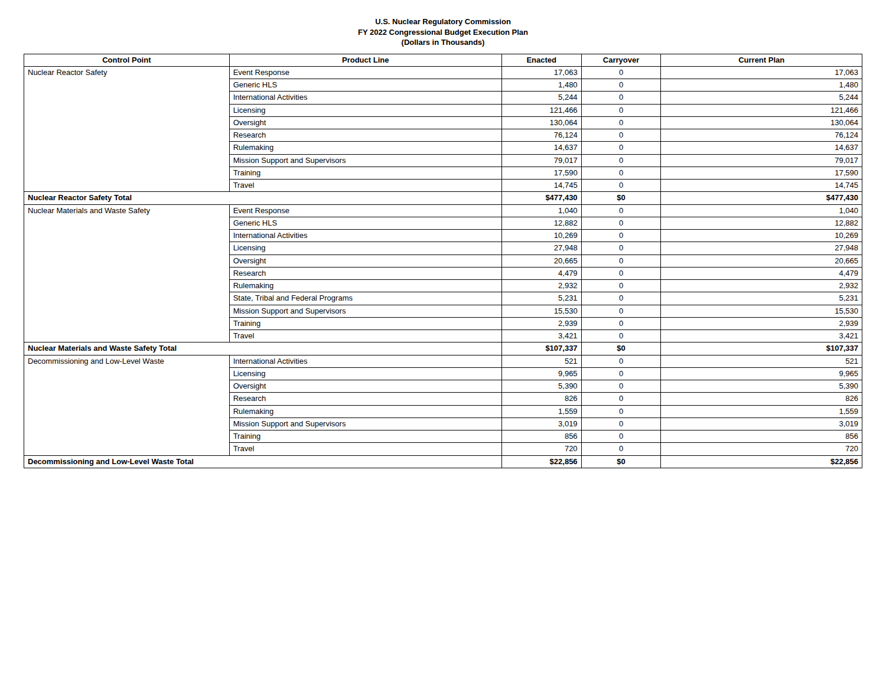U.S. Nuclear Regulatory Commission FY 2022 Congressional Budget Execution Plan (Dollars in Thousands)
| Control Point | Product Line | Enacted | Carryover | Current Plan |
| --- | --- | --- | --- | --- |
| Nuclear Reactor Safety | Event Response | 17,063 | 0 | 17,063 |
| Generic HLS | 1,480 | 0 | 1,480 |
| International Activities | 5,244 | 0 | 5,244 |
| Licensing | 121,466 | 0 | 121,466 |
| Oversight | 130,064 | 0 | 130,064 |
| Research | 76,124 | 0 | 76,124 |
| Rulemaking | 14,637 | 0 | 14,637 |
| Mission Support and Supervisors | 79,017 | 0 | 79,017 |
| Training | 17,590 | 0 | 17,590 |
| Travel | 14,745 | 0 | 14,745 |
| Nuclear Reactor Safety Total | $477,430 | $0 | $477,430 |
| Nuclear Materials and Waste Safety | Event Response | 1,040 | 0 | 1,040 |
| Generic HLS | 12,882 | 0 | 12,882 |
| International Activities | 10,269 | 0 | 10,269 |
| Licensing | 27,948 | 0 | 27,948 |
| Oversight | 20,665 | 0 | 20,665 |
| Research | 4,479 | 0 | 4,479 |
| Rulemaking | 2,932 | 0 | 2,932 |
| State, Tribal and Federal Programs | 5,231 | 0 | 5,231 |
| Mission Support and Supervisors | 15,530 | 0 | 15,530 |
| Training | 2,939 | 0 | 2,939 |
| Travel | 3,421 | 0 | 3,421 |
| Nuclear Materials and Waste Safety Total | $107,337 | $0 | $107,337 |
| Decommissioning and Low-Level Waste | International Activities | 521 | 0 | 521 |
| Licensing | 9,965 | 0 | 9,965 |
| Oversight | 5,390 | 0 | 5,390 |
| Research | 826 | 0 | 826 |
| Rulemaking | 1,559 | 0 | 1,559 |
| Mission Support and Supervisors | 3,019 | 0 | 3,019 |
| Training | 856 | 0 | 856 |
| Travel | 720 | 0 | 720 |
| Decommissioning and Low-Level Waste Total | $22,856 | $0 | $22,856 |